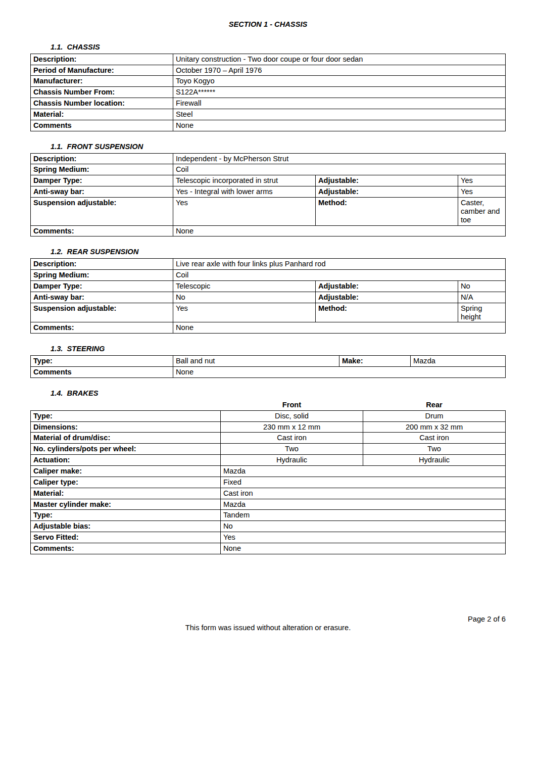SECTION 1 - CHASSIS
1.1. CHASSIS
| Description: | Unitary construction - Two door coupe or four door sedan |
| Period of Manufacture: | October 1970 – April 1976 |
| Manufacturer: | Toyo Kogyo |
| Chassis Number From: | S122A****** |
| Chassis Number location: | Firewall |
| Material: | Steel |
| Comments | None |
1.1. FRONT SUSPENSION
| Description: | Independent - by McPherson Strut |
| Spring Medium: | Coil |
| Damper Type: | Telescopic incorporated in strut | Adjustable: | Yes |
| Anti-sway bar: | Yes - Integral with lower arms | Adjustable: | Yes |
| Suspension adjustable: | Yes | Method: | Caster, camber and toe |
| Comments: | None |
1.2. REAR SUSPENSION
| Description: | Live rear axle with four links plus Panhard rod |
| Spring Medium: | Coil |
| Damper Type: | Telescopic | Adjustable: | No |
| Anti-sway bar: | No | Adjustable: | N/A |
| Suspension adjustable: | Yes | Method: | Spring height |
| Comments: | None |
1.3. STEERING
| Type: | Ball and nut | Make: | Mazda |
| Comments | None |
1.4. BRAKES
| | Front | Rear |
| Type: | Disc, solid | Drum |
| Dimensions: | 230 mm x 12 mm | 200 mm x 32 mm |
| Material of drum/disc: | Cast iron | Cast iron |
| No. cylinders/pots per wheel: | Two | Two |
| Actuation: | Hydraulic | Hydraulic |
| Caliper make: | Mazda |
| Caliper type: | Fixed |
| Material: | Cast iron |
| Master cylinder make: | Mazda |
| Type: | Tandem |
| Adjustable bias: | No |
| Servo Fitted: | Yes |
| Comments: | None |
Page 2 of 6
This form was issued without alteration or erasure.